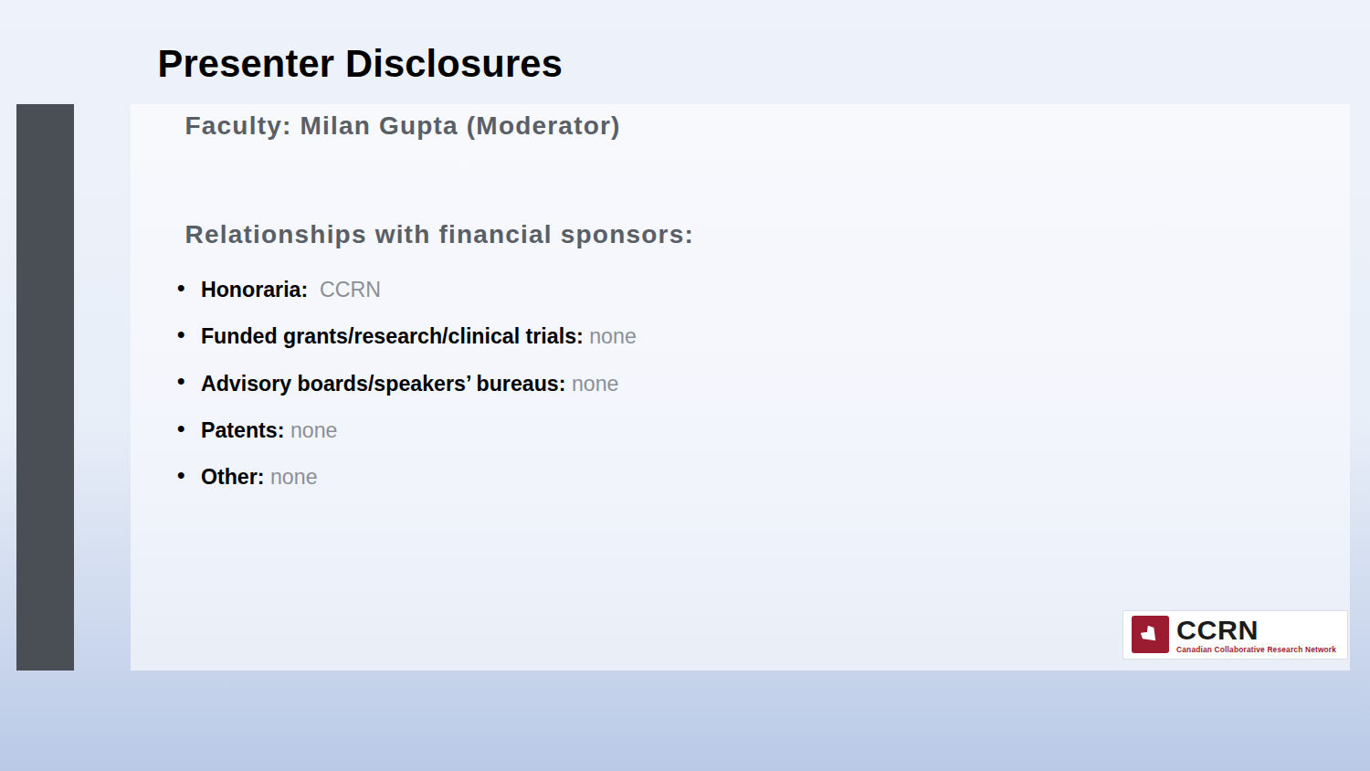Presenter Disclosures
Faculty: Milan Gupta (Moderator)
Relationships with financial sponsors:
Honoraria: CCRN
Funded grants/research/clinical trials: none
Advisory boards/speakers’ bureaus: none
Patents: none
Other: none
CCRN Canadian Collaborative Research Network